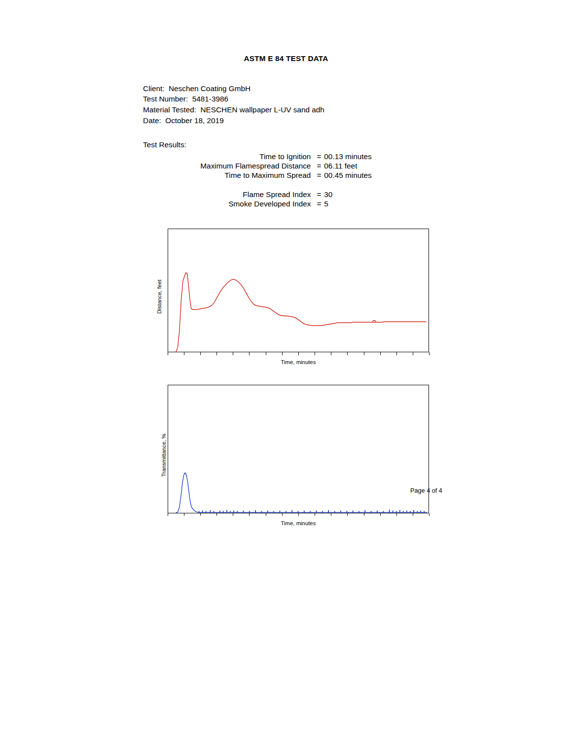ASTM E 84 TEST DATA
Client: Neschen Coating GmbH
Test Number: 5481-3986
Material Tested: NESCHEN wallpaper L-UV sand adh
Date: October 18, 2019
Test Results:
| Time to Ignition | = | 00.13 minutes |
| Maximum Flamespread Distance | = | 06.11 feet |
| Time to Maximum Spread | = | 00.45 minutes |
| Flame Spread Index | = | 30 |
| Smoke Developed Index | = | 5 |
Distance, feet
20 18 16 14 12 10 8 6 4 2 0
Time, minutes
Transmittance, %
100 90 80 70 60 50 40 30 20 10 0
Time, minutes
Page 4 of 4